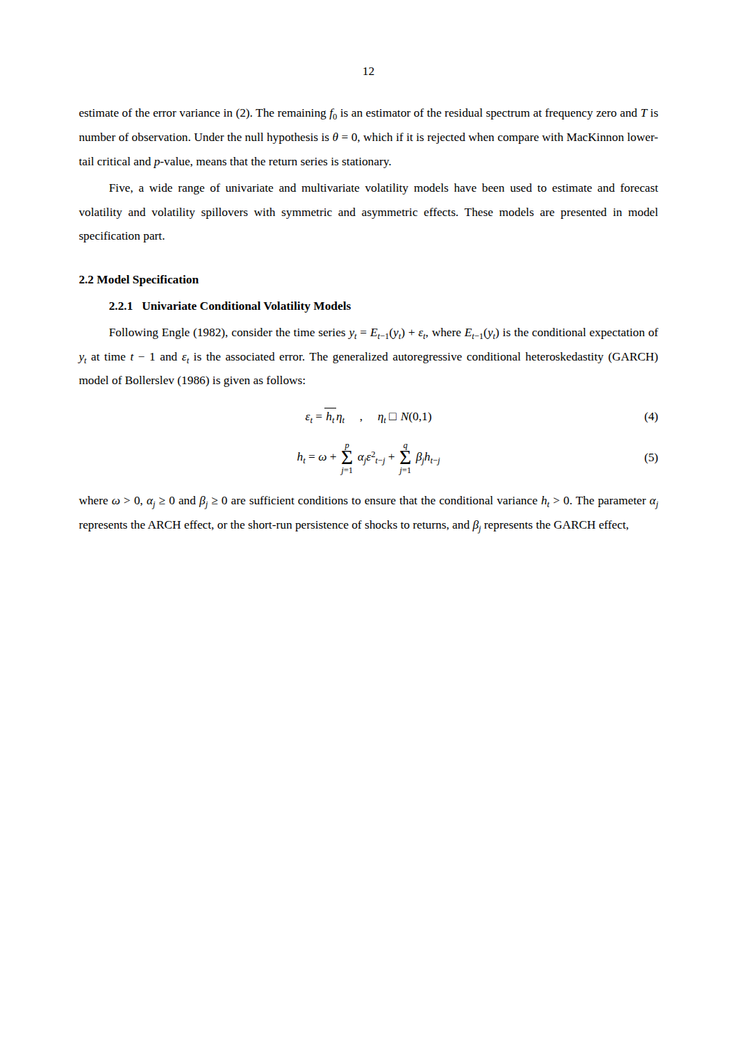12
estimate of the error variance in (2). The remaining f0 is an estimator of the residual spectrum at frequency zero and T is number of observation. Under the null hypothesis is θ = 0, which if it is rejected when compare with MacKinnon lower- tail critical and p-value, means that the return series is stationary.
Five, a wide range of univariate and multivariate volatility models have been used to estimate and forecast volatility and volatility spillovers with symmetric and asymmetric effects. These models are presented in model specification part.
2.2 Model Specification
2.2.1 Univariate Conditional Volatility Models
Following Engle (1982), consider the time series yt = Et−1(yt) + εt, where Et−1(yt) is the conditional expectation of yt at time t − 1 and εt is the associated error. The generalized autoregressive conditional heteroskedastity (GARCH) model of Bollerslev (1986) is given as follows:
εt = ht ηt , ηt □ N(0,1) (4)
ht = ω + pΣj=1 αj ε2t−j + qΣj=1 βj ht−j (5)
where ω > 0, αj ≥ 0 and βj ≥ 0 are sufficient conditions to ensure that the conditional variance ht > 0. The parameter αj represents the ARCH effect, or the short-run persistence of shocks to returns, and βj represents the GARCH effect,